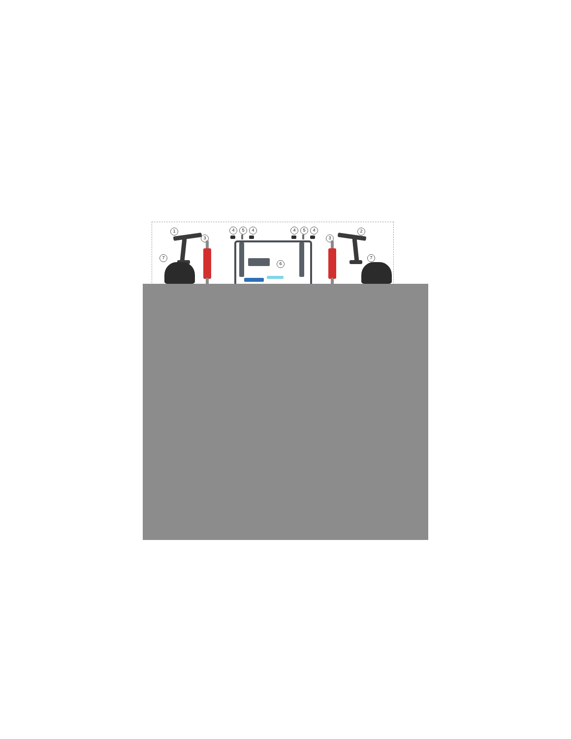1
3
4
5
4
4
5
4
6
3
2
7
7